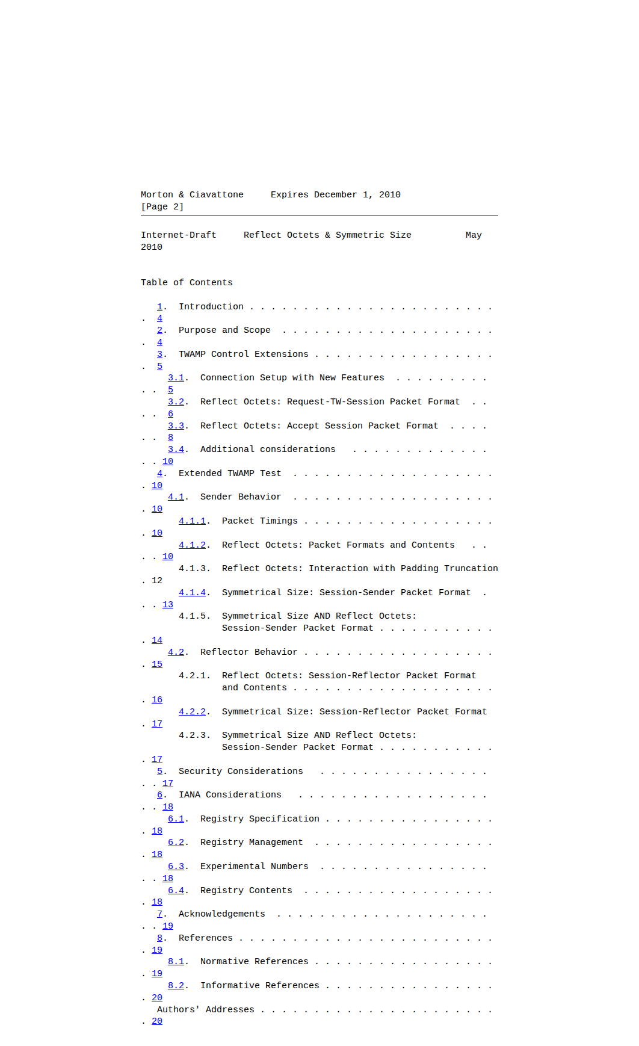Morton & Ciavattone     Expires December 1, 2010              [Page 2]
Internet-Draft     Reflect Octets & Symmetric Size          May 2010


Table of Contents

   1.  Introduction . . . . . . . . . . . . . . . . . . . . . . . .  4
   2.  Purpose and Scope  . . . . . . . . . . . . . . . . . . . . .  4
   3.  TWAMP Control Extensions . . . . . . . . . . . . . . . . . .  5
     3.1.  Connection Setup with New Features  . . . . . . . . . . .  5
     3.2.  Reflect Octets: Request-TW-Session Packet Format  . . . .  6
     3.3.  Reflect Octets: Accept Session Packet Format  . . . . . .  8
     3.4.  Additional considerations   . . . . . . . . . . . . . . . 10
   4.  Extended TWAMP Test  . . . . . . . . . . . . . . . . . . . . 10
     4.1.  Sender Behavior  . . . . . . . . . . . . . . . . . . . . 10
       4.1.1.  Packet Timings . . . . . . . . . . . . . . . . . . . 10
       4.1.2.  Reflect Octets: Packet Formats and Contents   . . . . 10
       4.1.3.  Reflect Octets: Interaction with Padding Truncation . 12
       4.1.4.  Symmetrical Size: Session-Sender Packet Format  . . . 13
       4.1.5.  Symmetrical Size AND Reflect Octets:
               Session-Sender Packet Format . . . . . . . . . . . . 14
     4.2.  Reflector Behavior . . . . . . . . . . . . . . . . . . . 15
       4.2.1.  Reflect Octets: Session-Reflector Packet Format
               and Contents . . . . . . . . . . . . . . . . . . . . 16
       4.2.2.  Symmetrical Size: Session-Reflector Packet Format   . 17
       4.2.3.  Symmetrical Size AND Reflect Octets:
               Session-Sender Packet Format . . . . . . . . . . . . 17
   5.  Security Considerations   . . . . . . . . . . . . . . . . . . 17
   6.  IANA Considerations   . . . . . . . . . . . . . . . . . . . . 18
     6.1.  Registry Specification . . . . . . . . . . . . . . . . . 18
     6.2.  Registry Management  . . . . . . . . . . . . . . . . . . 18
     6.3.  Experimental Numbers  . . . . . . . . . . . . . . . . . . 18
     6.4.  Registry Contents  . . . . . . . . . . . . . . . . . . . 18
   7.  Acknowledgements  . . . . . . . . . . . . . . . . . . . . . . 19
   8.  References . . . . . . . . . . . . . . . . . . . . . . . . . 19
     8.1.  Normative References . . . . . . . . . . . . . . . . . . 19
     8.2.  Informative References . . . . . . . . . . . . . . . . . 20
   Authors' Addresses . . . . . . . . . . . . . . . . . . . . . . . 20